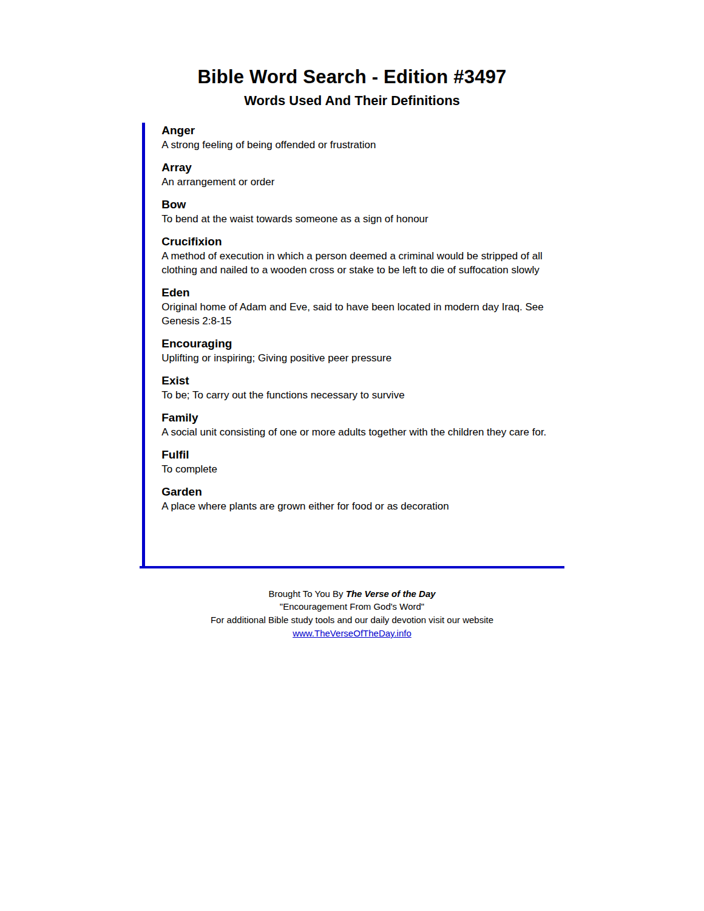Bible Word Search - Edition #3497
Words Used And Their Definitions
Anger
A strong feeling of being offended or frustration
Array
An arrangement or order
Bow
To bend at the waist towards someone as a sign of honour
Crucifixion
A method of execution in which a person deemed a criminal would be stripped of all clothing and nailed to a wooden cross or stake to be left to die of suffocation slowly
Eden
Original home of Adam and Eve, said to have been located in modern day Iraq. See Genesis 2:8-15
Encouraging
Uplifting or inspiring; Giving positive peer pressure
Exist
To be; To carry out the functions necessary to survive
Family
A social unit consisting of one or more adults together with the children they care for.
Fulfil
To complete
Garden
A place where plants are grown either for food or as decoration
Brought To You By The Verse of the Day
"Encouragement From God's Word"
For additional Bible study tools and our daily devotion visit our website
www.TheVerseOfTheDay.info